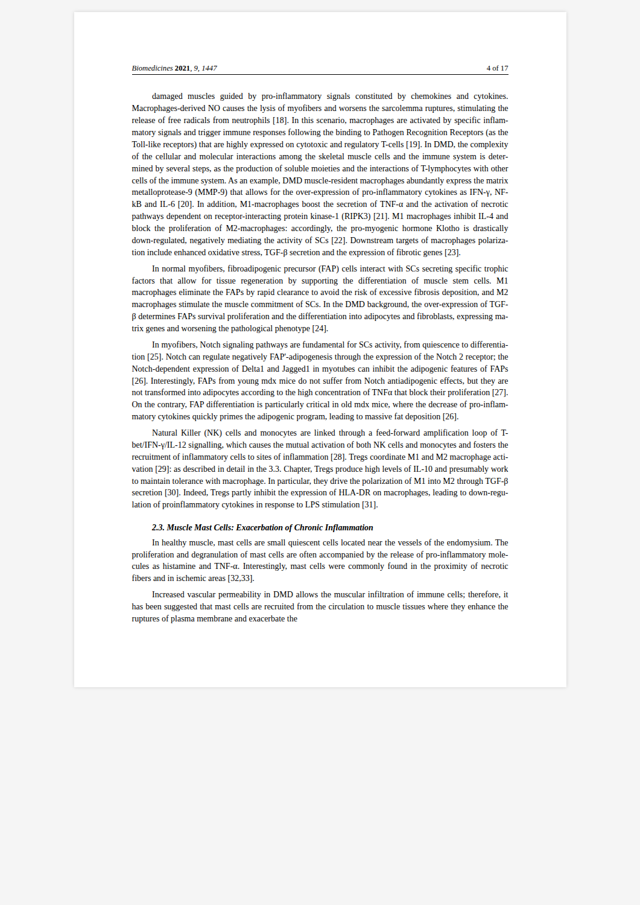Biomedicines 2021, 9, 1447 4 of 17
damaged muscles guided by pro-inflammatory signals constituted by chemokines and cytokines. Macrophages-derived NO causes the lysis of myofibers and worsens the sarcolemma ruptures, stimulating the release of free radicals from neutrophils [18]. In this scenario, macrophages are activated by specific inflammatory signals and trigger immune responses following the binding to Pathogen Recognition Receptors (as the Toll-like receptors) that are highly expressed on cytotoxic and regulatory T-cells [19]. In DMD, the complexity of the cellular and molecular interactions among the skeletal muscle cells and the immune system is determined by several steps, as the production of soluble moieties and the interactions of T-lymphocytes with other cells of the immune system. As an example, DMD muscle-resident macrophages abundantly express the matrix metalloprotease-9 (MMP-9) that allows for the over-expression of pro-inflammatory cytokines as IFN-γ, NF-kB and IL-6 [20]. In addition, M1-macrophages boost the secretion of TNF-α and the activation of necrotic pathways dependent on receptor-interacting protein kinase-1 (RIPK3) [21]. M1 macrophages inhibit IL-4 and block the proliferation of M2-macrophages: accordingly, the pro-myogenic hormone Klotho is drastically down-regulated, negatively mediating the activity of SCs [22]. Downstream targets of macrophages polarization include enhanced oxidative stress, TGF-β secretion and the expression of fibrotic genes [23].
In normal myofibers, fibroadipogenic precursor (FAP) cells interact with SCs secreting specific trophic factors that allow for tissue regeneration by supporting the differentiation of muscle stem cells. M1 macrophages eliminate the FAPs by rapid clearance to avoid the risk of excessive fibrosis deposition, and M2 macrophages stimulate the muscle commitment of SCs. In the DMD background, the over-expression of TGF-β determines FAPs survival proliferation and the differentiation into adipocytes and fibroblasts, expressing matrix genes and worsening the pathological phenotype [24].
In myofibers, Notch signaling pathways are fundamental for SCs activity, from quiescence to differentiation [25]. Notch can regulate negatively FAP'-adipogenesis through the expression of the Notch 2 receptor; the Notch-dependent expression of Delta1 and Jagged1 in myotubes can inhibit the adipogenic features of FAPs [26]. Interestingly, FAPs from young mdx mice do not suffer from Notch antiadipogenic effects, but they are not transformed into adipocytes according to the high concentration of TNFα that block their proliferation [27]. On the contrary, FAP differentiation is particularly critical in old mdx mice, where the decrease of pro-inflammatory cytokines quickly primes the adipogenic program, leading to massive fat deposition [26].
Natural Killer (NK) cells and monocytes are linked through a feed-forward amplification loop of T-bet/IFN-γ/IL-12 signalling, which causes the mutual activation of both NK cells and monocytes and fosters the recruitment of inflammatory cells to sites of inflammation [28]. Tregs coordinate M1 and M2 macrophage activation [29]: as described in detail in the 3.3. Chapter, Tregs produce high levels of IL-10 and presumably work to maintain tolerance with macrophage. In particular, they drive the polarization of M1 into M2 through TGF-β secretion [30]. Indeed, Tregs partly inhibit the expression of HLA-DR on macrophages, leading to down-regulation of proinflammatory cytokines in response to LPS stimulation [31].
2.3. Muscle Mast Cells: Exacerbation of Chronic Inflammation
In healthy muscle, mast cells are small quiescent cells located near the vessels of the endomysium. The proliferation and degranulation of mast cells are often accompanied by the release of pro-inflammatory molecules as histamine and TNF-α. Interestingly, mast cells were commonly found in the proximity of necrotic fibers and in ischemic areas [32,33].
Increased vascular permeability in DMD allows the muscular infiltration of immune cells; therefore, it has been suggested that mast cells are recruited from the circulation to muscle tissues where they enhance the ruptures of plasma membrane and exacerbate the